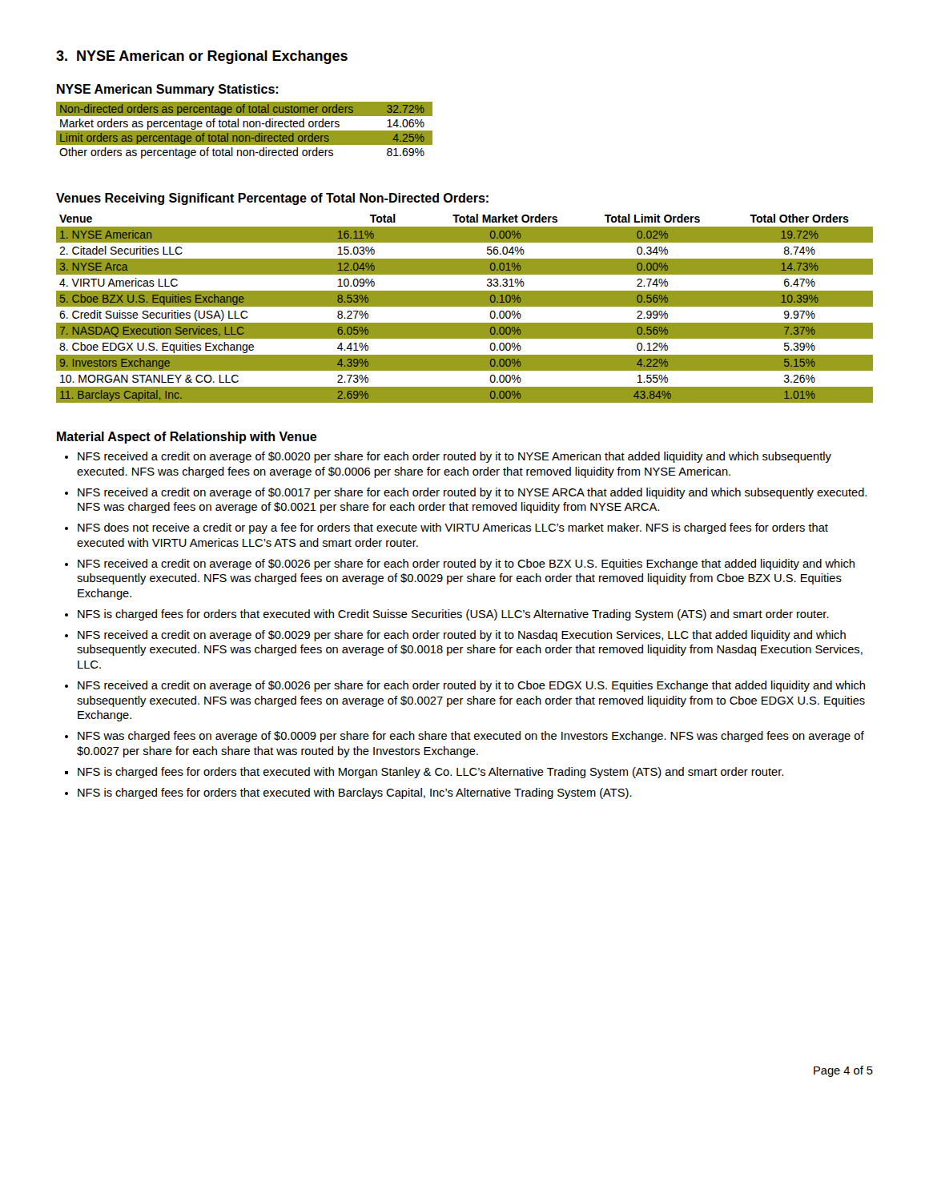3. NYSE American or Regional Exchanges
NYSE American Summary Statistics:
| Non-directed orders as percentage of total customer orders | 32.72% |
| Market orders as percentage of total non-directed orders | 14.06% |
| Limit orders as percentage of total non-directed orders | 4.25% |
| Other orders as percentage of total non-directed orders | 81.69% |
Venues Receiving Significant Percentage of Total Non-Directed Orders:
| Venue | Total | Total Market Orders | Total Limit Orders | Total Other Orders |
| --- | --- | --- | --- | --- |
| 1. NYSE American | 16.11% | 0.00% | 0.02% | 19.72% |
| 2. Citadel Securities LLC | 15.03% | 56.04% | 0.34% | 8.74% |
| 3. NYSE Arca | 12.04% | 0.01% | 0.00% | 14.73% |
| 4. VIRTU Americas LLC | 10.09% | 33.31% | 2.74% | 6.47% |
| 5. Cboe BZX U.S. Equities Exchange | 8.53% | 0.10% | 0.56% | 10.39% |
| 6. Credit Suisse Securities (USA) LLC | 8.27% | 0.00% | 2.99% | 9.97% |
| 7. NASDAQ Execution Services, LLC | 6.05% | 0.00% | 0.56% | 7.37% |
| 8. Cboe EDGX U.S. Equities Exchange | 4.41% | 0.00% | 0.12% | 5.39% |
| 9. Investors Exchange | 4.39% | 0.00% | 4.22% | 5.15% |
| 10. MORGAN STANLEY & CO. LLC | 2.73% | 0.00% | 1.55% | 3.26% |
| 11. Barclays Capital, Inc. | 2.69% | 0.00% | 43.84% | 1.01% |
Material Aspect of Relationship with Venue
NFS received a credit on average of $0.0020 per share for each order routed by it to NYSE American that added liquidity and which subsequently executed. NFS was charged fees on average of $0.0006 per share for each order that removed liquidity from NYSE American.
NFS received a credit on average of $0.0017 per share for each order routed by it to NYSE ARCA that added liquidity and which subsequently executed. NFS was charged fees on average of $0.0021 per share for each order that removed liquidity from NYSE ARCA.
NFS does not receive a credit or pay a fee for orders that execute with VIRTU Americas LLC’s market maker. NFS is charged fees for orders that executed with VIRTU Americas LLC’s ATS and smart order router.
NFS received a credit on average of $0.0026 per share for each order routed by it to Cboe BZX U.S. Equities Exchange that added liquidity and which subsequently executed. NFS was charged fees on average of $0.0029 per share for each order that removed liquidity from Cboe BZX U.S. Equities Exchange.
NFS is charged fees for orders that executed with Credit Suisse Securities (USA) LLC’s Alternative Trading System (ATS) and smart order router.
NFS received a credit on average of $0.0029 per share for each order routed by it to Nasdaq Execution Services, LLC that added liquidity and which subsequently executed. NFS was charged fees on average of $0.0018 per share for each order that removed liquidity from Nasdaq Execution Services, LLC.
NFS received a credit on average of $0.0026 per share for each order routed by it to Cboe EDGX U.S. Equities Exchange that added liquidity and which subsequently executed. NFS was charged fees on average of $0.0027 per share for each order that removed liquidity from to Cboe EDGX U.S. Equities Exchange.
NFS was charged fees on average of $0.0009 per share for each share that executed on the Investors Exchange. NFS was charged fees on average of $0.0027 per share for each share that was routed by the Investors Exchange.
NFS is charged fees for orders that executed with Morgan Stanley & Co. LLC’s Alternative Trading System (ATS) and smart order router.
NFS is charged fees for orders that executed with Barclays Capital, Inc’s Alternative Trading System (ATS).
Page 4 of 5